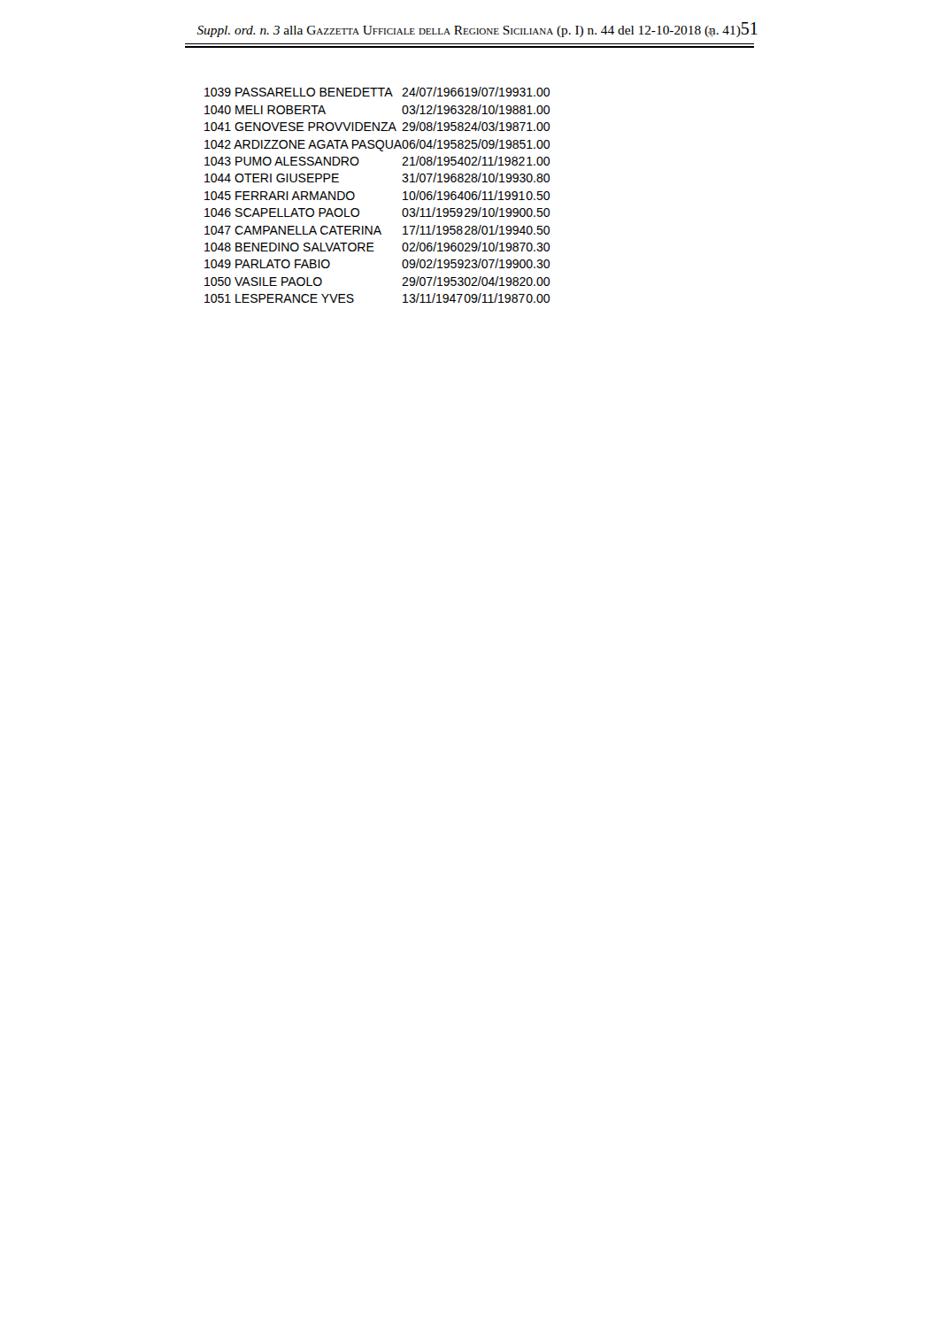✝
Suppl. ord. n. 3 alla Gazzetta Ufficiale della Regione Siciliana (p. I) n. 44 del 12-10-2018 (n. 41) 51
| 1039 PASSARELLO BENEDETTA | 24/07/1966 | 19/07/1993 | 1.00 |
| 1040 MELI ROBERTA | 03/12/1963 | 28/10/1988 | 1.00 |
| 1041 GENOVESE PROVVIDENZA | 29/08/1958 | 24/03/1987 | 1.00 |
| 1042 ARDIZZONE AGATA PASQUA | 06/04/1958 | 25/09/1985 | 1.00 |
| 1043 PUMO ALESSANDRO | 21/08/1954 | 02/11/1982 | 1.00 |
| 1044 OTERI GIUSEPPE | 31/07/1968 | 28/10/1993 | 0.80 |
| 1045 FERRARI ARMANDO | 10/06/1964 | 06/11/1991 | 0.50 |
| 1046 SCAPELLATO PAOLO | 03/11/1959 | 29/10/1990 | 0.50 |
| 1047 CAMPANELLA CATERINA | 17/11/1958 | 28/01/1994 | 0.50 |
| 1048 BENEDINO SALVATORE | 02/06/1960 | 29/10/1987 | 0.30 |
| 1049 PARLATO FABIO | 09/02/1959 | 23/07/1990 | 0.30 |
| 1050 VASILE PAOLO | 29/07/1953 | 02/04/1982 | 0.00 |
| 1051 LESPERANCE YVES | 13/11/1947 | 09/11/1987 | 0.00 |